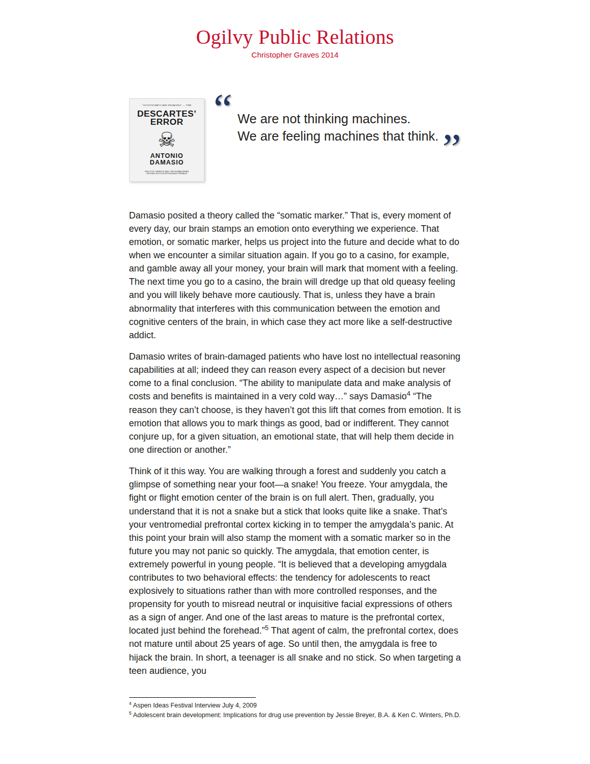Ogilvy Public Relations
Christopher Graves 2014
“IDIOSYNCRATIC AND ENGAGING” — TIME
DESCARTES’
ERROR
☠
ANTONIO
DAMASIO
EMOTION, REASON, AND THE HUMAN BRAIN
REVISED EDITION WITH A NEW PREFACE
“ We are not thinking machines. We are feeling machines that think. ”
Damasio posited a theory called the “somatic marker.” That is, every moment of every day, our brain stamps an emotion onto everything we experience. That emotion, or somatic marker, helps us project into the future and decide what to do when we encounter a similar situation again. If you go to a casino, for example, and gamble away all your money, your brain will mark that moment with a feeling. The next time you go to a casino, the brain will dredge up that old queasy feeling and you will likely behave more cautiously. That is, unless they have a brain abnormality that interferes with this communication between the emotion and cognitive centers of the brain, in which case they act more like a self-destructive addict.
Damasio writes of brain-damaged patients who have lost no intellectual reasoning capabilities at all; indeed they can reason every aspect of a decision but never come to a final conclusion. “The ability to manipulate data and make analysis of costs and benefits is maintained in a very cold way…” says Damasio4 “The reason they can’t choose, is they haven’t got this lift that comes from emotion. It is emotion that allows you to mark things as good, bad or indifferent. They cannot conjure up, for a given situation, an emotional state, that will help them decide in one direction or another.”
Think of it this way. You are walking through a forest and suddenly you catch a glimpse of something near your foot—a snake! You freeze. Your amygdala, the fight or flight emotion center of the brain is on full alert. Then, gradually, you understand that it is not a snake but a stick that looks quite like a snake. That’s your ventromedial prefrontal cortex kicking in to temper the amygdala’s panic. At this point your brain will also stamp the moment with a somatic marker so in the future you may not panic so quickly. The amygdala, that emotion center, is extremely powerful in young people. “It is believed that a developing amygdala contributes to two behavioral effects: the tendency for adolescents to react explosively to situations rather than with more controlled responses, and the propensity for youth to misread neutral or inquisitive facial expressions of others as a sign of anger. And one of the last areas to mature is the prefrontal cortex, located just behind the forehead.”5 That agent of calm, the prefrontal cortex, does not mature until about 25 years of age. So until then, the amygdala is free to hijack the brain. In short, a teenager is all snake and no stick. So when targeting a teen audience, you
4 Aspen Ideas Festival Interview July 4, 2009
5 Adolescent brain development: Implications for drug use prevention by Jessie Breyer, B.A. & Ken C. Winters, Ph.D.